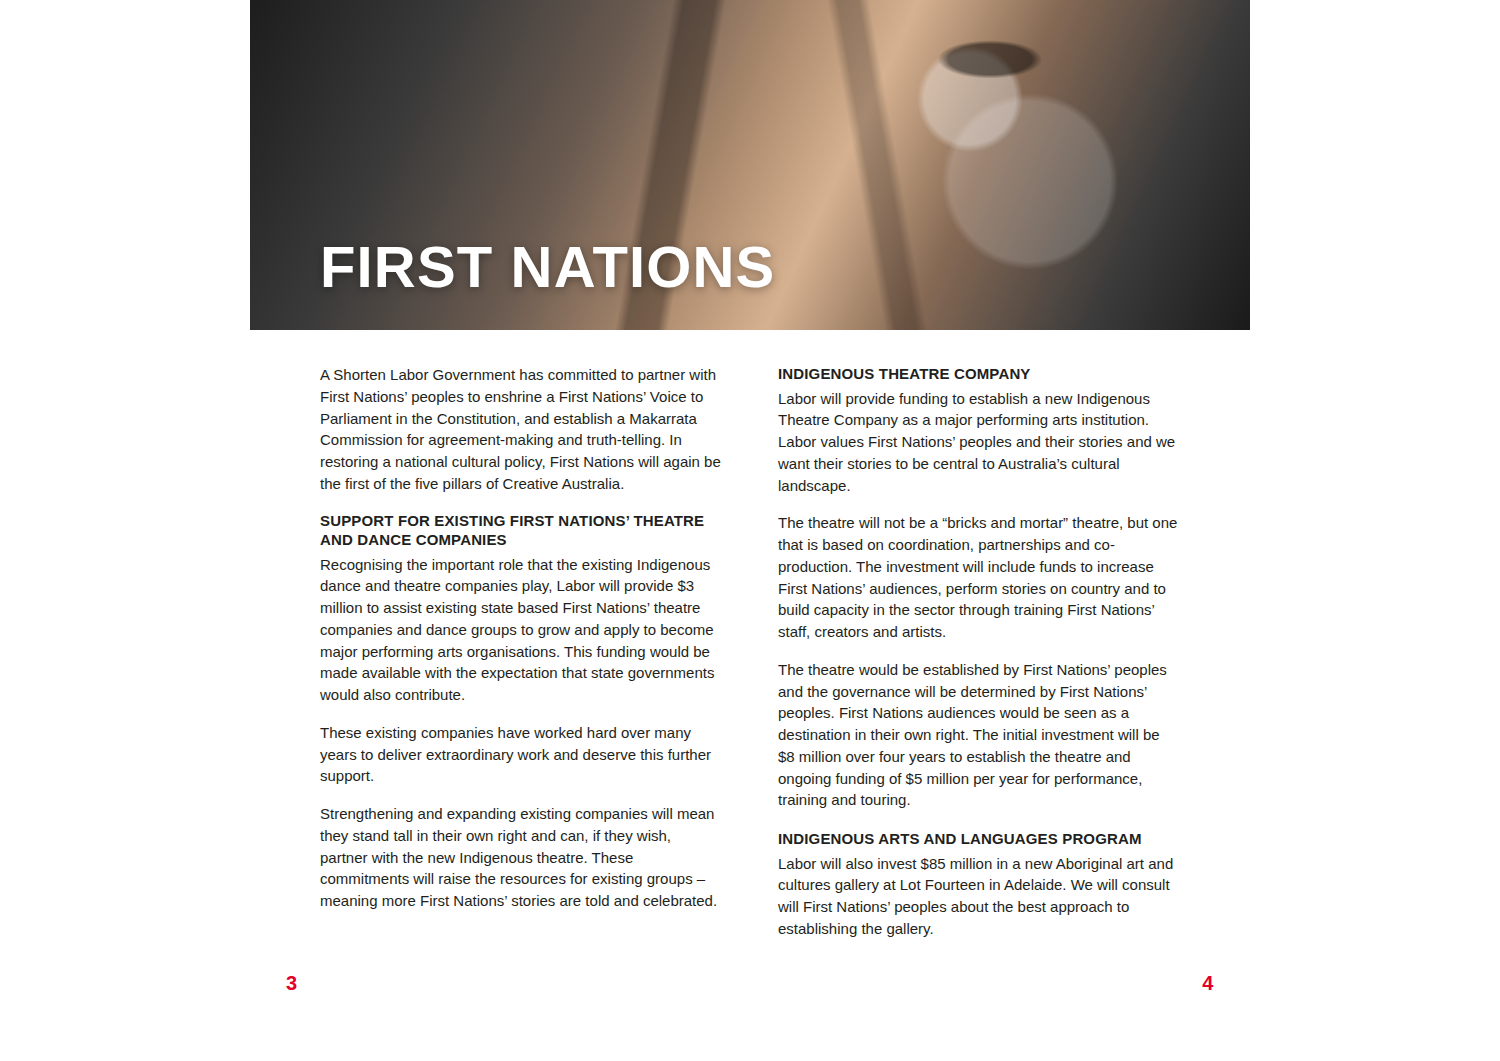First Nations
A Shorten Labor Government has committed to partner with First Nations’ peoples to enshrine a First Nations’ Voice to Parliament in the Constitution, and establish a Makarrata Commission for agreement-making and truth-telling. In restoring a national cultural policy, First Nations will again be the first of the five pillars of Creative Australia.
Support for existing First Nations’ theatre and dance companies
Recognising the important role that the existing Indigenous dance and theatre companies play, Labor will provide $3 million to assist existing state based First Nations’ theatre companies and dance groups to grow and apply to become major performing arts organisations. This funding would be made available with the expectation that state governments would also contribute.
These existing companies have worked hard over many years to deliver extraordinary work and deserve this further support.
Strengthening and expanding existing companies will mean they stand tall in their own right and can, if they wish, partner with the new Indigenous theatre. These commitments will raise the resources for existing groups – meaning more First Nations’ stories are told and celebrated.
Indigenous theatre company
Labor will provide funding to establish a new Indigenous Theatre Company as a major performing arts institution. Labor values First Nations’ peoples and their stories and we want their stories to be central to Australia’s cultural landscape.
The theatre will not be a “bricks and mortar” theatre, but one that is based on coordination, partnerships and co-production. The investment will include funds to increase First Nations’ audiences, perform stories on country and to build capacity in the sector through training First Nations’ staff, creators and artists.
The theatre would be established by First Nations’ peoples and the governance will be determined by First Nations’ peoples. First Nations audiences would be seen as a destination in their own right. The initial investment will be $8 million over four years to establish the theatre and ongoing funding of $5 million per year for performance, training and touring.
Indigenous arts and languages program
Labor will also invest $85 million in a new Aboriginal art and cultures gallery at Lot Fourteen in Adelaide. We will consult will First Nations’ peoples about the best approach to establishing the gallery.
3
4